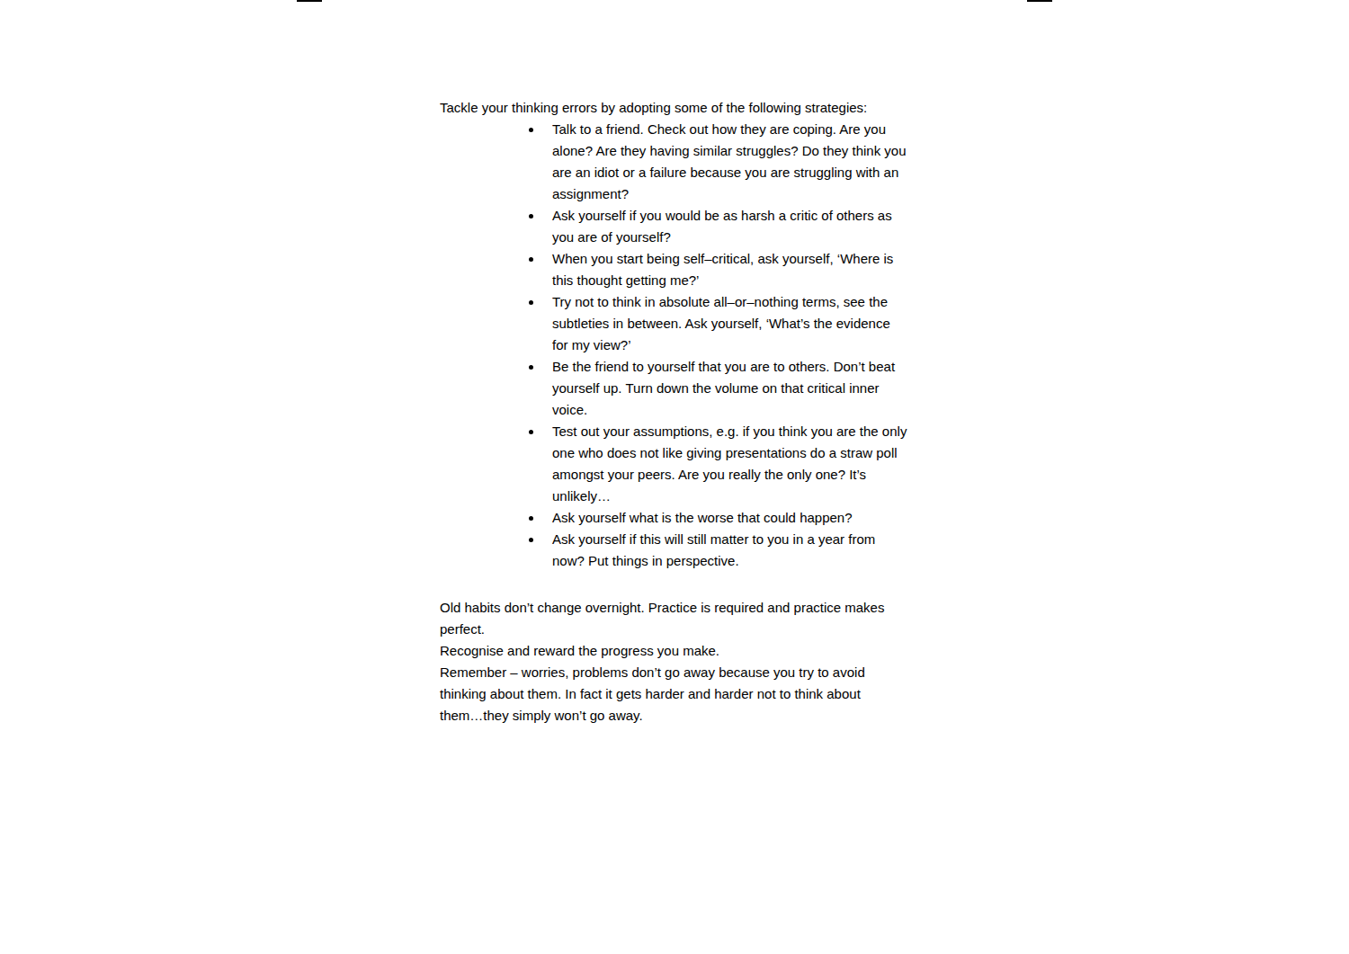Tackle your thinking errors by adopting some of the following strategies:
Talk to a friend. Check out how they are coping. Are you alone? Are they having similar struggles? Do they think you are an idiot or a failure because you are struggling with an assignment?
Ask yourself if you would be as harsh a critic of others as you are of yourself?
When you start being self–critical, ask yourself, ‘Where is this thought getting me?’
Try not to think in absolute all–or–nothing terms, see the subtleties in between. Ask yourself, ‘What’s the evidence for my view?’
Be the friend to yourself that you are to others. Don’t beat yourself up. Turn down the volume on that critical inner voice.
Test out your assumptions, e.g. if you think you are the only one who does not like giving presentations do a straw poll amongst your peers. Are you really the only one? It’s unlikely…
Ask yourself what is the worse that could happen?
Ask yourself if this will still matter to you in a year from now? Put things in perspective.
Old habits don’t change overnight. Practice is required and practice makes perfect.
Recognise and reward the progress you make.
Remember – worries, problems don’t go away because you try to avoid thinking about them. In fact it gets harder and harder not to think about them…they simply won’t go away.